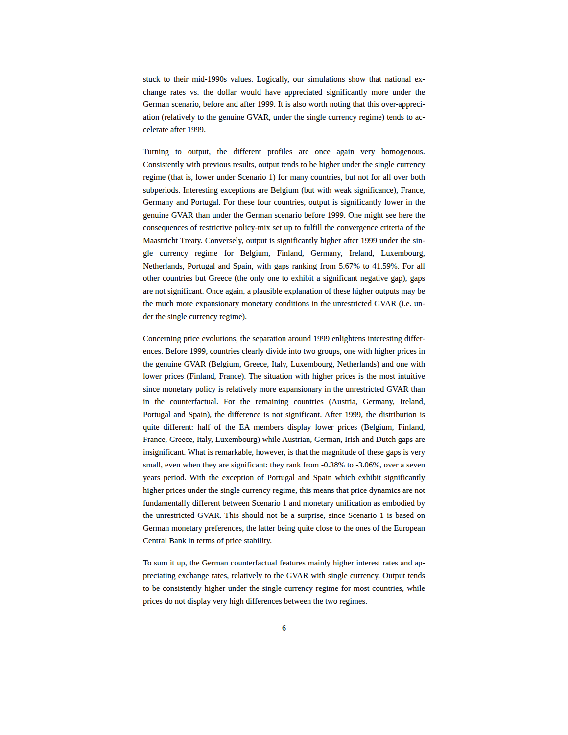stuck to their mid-1990s values. Logically, our simulations show that national exchange rates vs. the dollar would have appreciated significantly more under the German scenario, before and after 1999. It is also worth noting that this over-appreciation (relatively to the genuine GVAR, under the single currency regime) tends to accelerate after 1999.
Turning to output, the different profiles are once again very homogenous. Consistently with previous results, output tends to be higher under the single currency regime (that is, lower under Scenario 1) for many countries, but not for all over both subperiods. Interesting exceptions are Belgium (but with weak significance), France, Germany and Portugal. For these four countries, output is significantly lower in the genuine GVAR than under the German scenario before 1999. One might see here the consequences of restrictive policy-mix set up to fulfill the convergence criteria of the Maastricht Treaty. Conversely, output is significantly higher after 1999 under the single currency regime for Belgium, Finland, Germany, Ireland, Luxembourg, Netherlands, Portugal and Spain, with gaps ranking from 5.67% to 41.59%. For all other countries but Greece (the only one to exhibit a significant negative gap), gaps are not significant. Once again, a plausible explanation of these higher outputs may be the much more expansionary monetary conditions in the unrestricted GVAR (i.e. under the single currency regime).
Concerning price evolutions, the separation around 1999 enlightens interesting differences. Before 1999, countries clearly divide into two groups, one with higher prices in the genuine GVAR (Belgium, Greece, Italy, Luxembourg, Netherlands) and one with lower prices (Finland, France). The situation with higher prices is the most intuitive since monetary policy is relatively more expansionary in the unrestricted GVAR than in the counterfactual. For the remaining countries (Austria, Germany, Ireland, Portugal and Spain), the difference is not significant. After 1999, the distribution is quite different: half of the EA members display lower prices (Belgium, Finland, France, Greece, Italy, Luxembourg) while Austrian, German, Irish and Dutch gaps are insignificant. What is remarkable, however, is that the magnitude of these gaps is very small, even when they are significant: they rank from -0.38% to -3.06%, over a seven years period. With the exception of Portugal and Spain which exhibit significantly higher prices under the single currency regime, this means that price dynamics are not fundamentally different between Scenario 1 and monetary unification as embodied by the unrestricted GVAR. This should not be a surprise, since Scenario 1 is based on German monetary preferences, the latter being quite close to the ones of the European Central Bank in terms of price stability.
To sum it up, the German counterfactual features mainly higher interest rates and appreciating exchange rates, relatively to the GVAR with single currency. Output tends to be consistently higher under the single currency regime for most countries, while prices do not display very high differences between the two regimes.
6